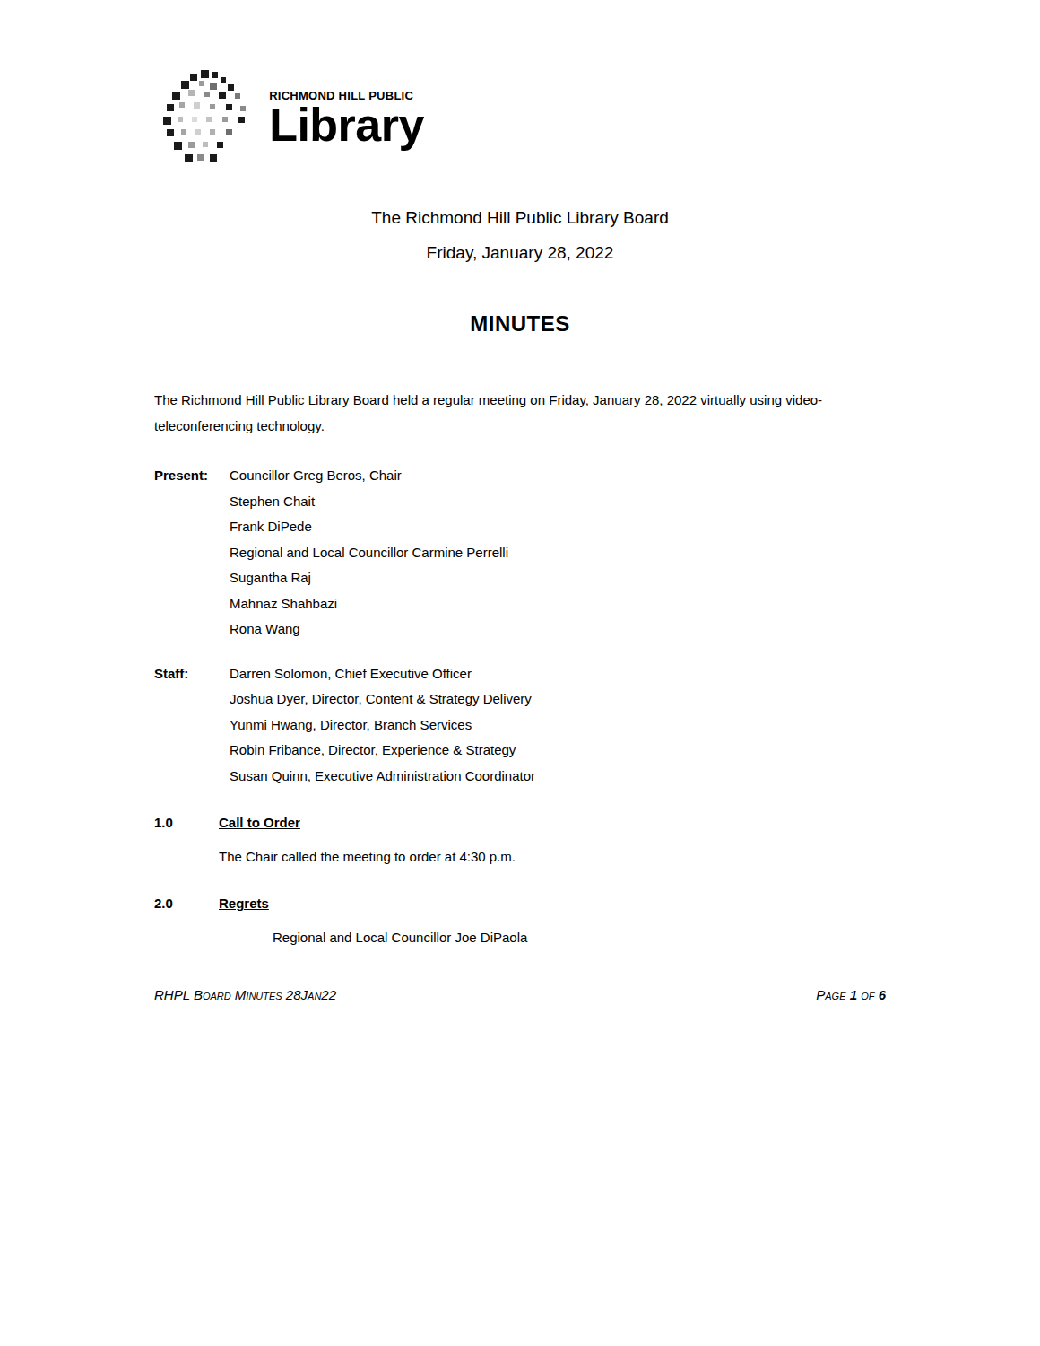RICHMOND HILL PUBLIC
Library
The Richmond Hill Public Library Board
Friday, January 28, 2022
MINUTES
The Richmond Hill Public Library Board held a regular meeting on Friday, January 28, 2022 virtually using video-teleconferencing technology.
| Present: | Councillor Greg Beros, Chair Stephen Chait Frank DiPede Regional and Local Councillor Carmine Perrelli Sugantha Raj Mahnaz Shahbazi Rona Wang |
| Staff: | Darren Solomon, Chief Executive Officer Joshua Dyer, Director, Content & Strategy Delivery Yunmi Hwang, Director, Branch Services Robin Fribance, Director, Experience & Strategy Susan Quinn, Executive Administration Coordinator |
1.0 Call to Order
The Chair called the meeting to order at 4:30 p.m.
2.0 Regrets
Regional and Local Councillor Joe DiPaola
RHPL Board Minutes 28Jan22 Page 1 of 6